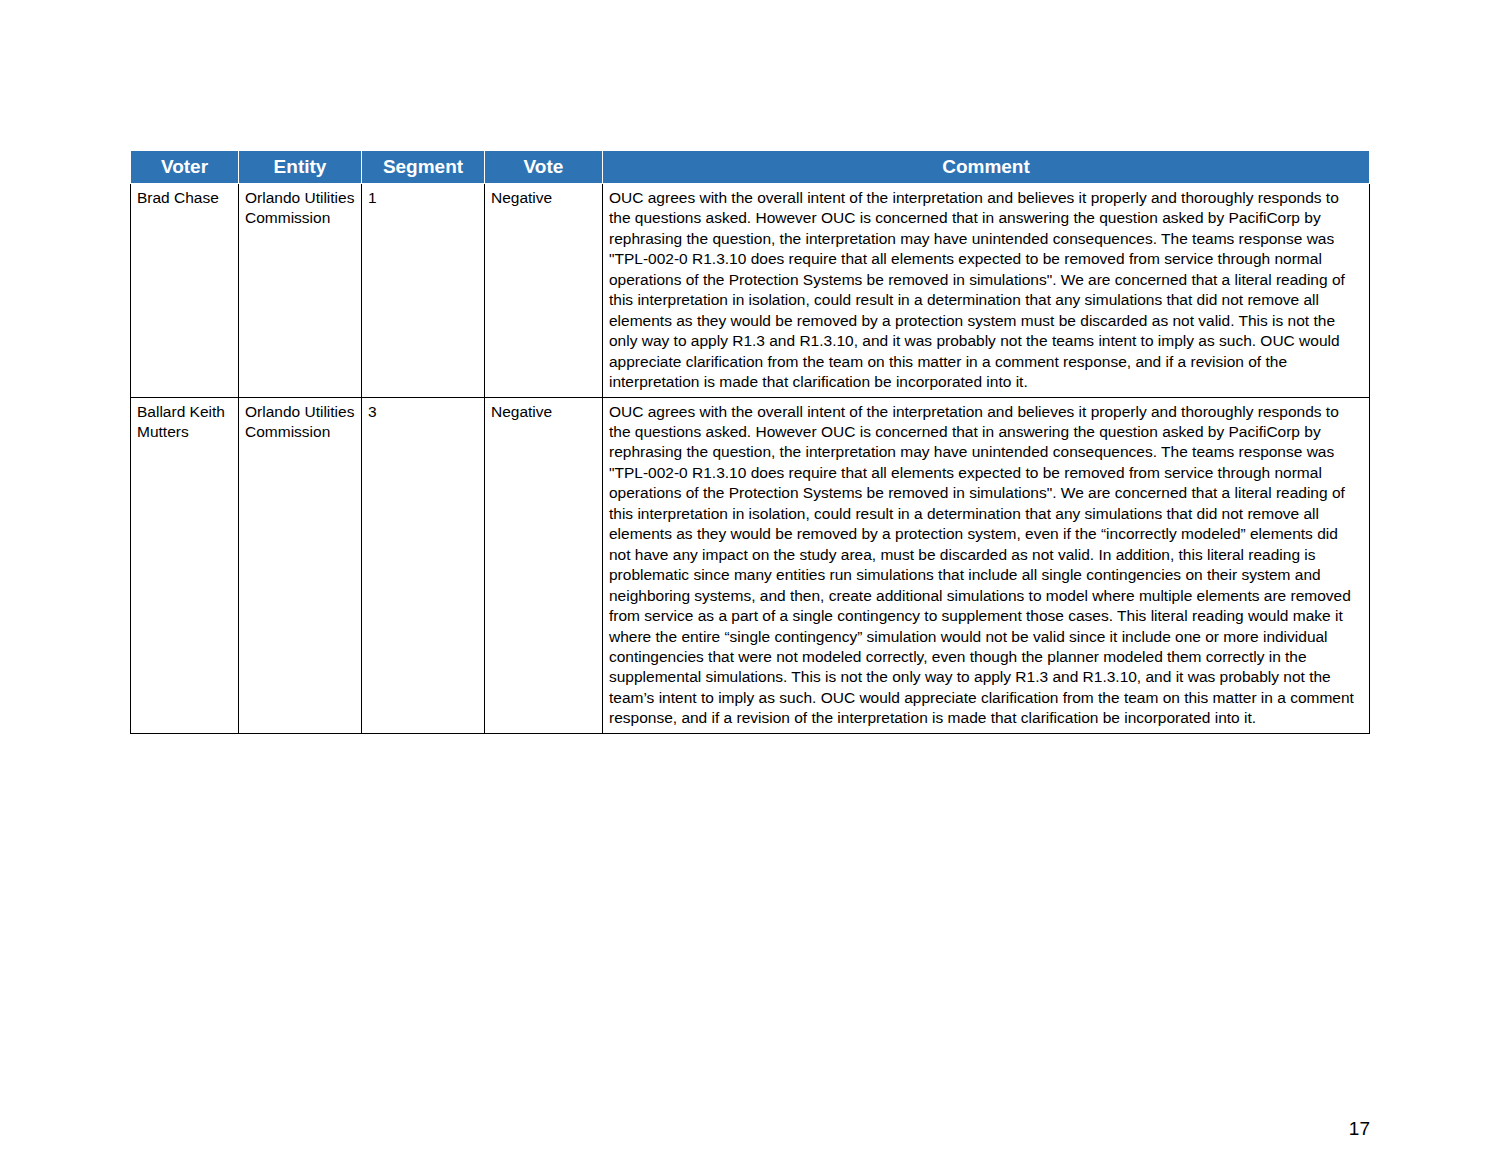| Voter | Entity | Segment | Vote | Comment |
| --- | --- | --- | --- | --- |
| Brad Chase | Orlando Utilities Commission | 1 | Negative | OUC agrees with the overall intent of the interpretation and believes it properly and thoroughly responds to the questions asked. However OUC is concerned that in answering the question asked by PacifiCorp by rephrasing the question, the interpretation may have unintended consequences. The teams response was "TPL-002-0 R1.3.10 does require that all elements expected to be removed from service through normal operations of the Protection Systems be removed in simulations". We are concerned that a literal reading of this interpretation in isolation, could result in a determination that any simulations that did not remove all elements as they would be removed by a protection system must be discarded as not valid. This is not the only way to apply R1.3 and R1.3.10, and it was probably not the teams intent to imply as such. OUC would appreciate clarification from the team on this matter in a comment response, and if a revision of the interpretation is made that clarification be incorporated into it. |
| Ballard Keith Mutters | Orlando Utilities Commission | 3 | Negative | OUC agrees with the overall intent of the interpretation and believes it properly and thoroughly responds to the questions asked. However OUC is concerned that in answering the question asked by PacifiCorp by rephrasing the question, the interpretation may have unintended consequences. The teams response was "TPL-002-0 R1.3.10 does require that all elements expected to be removed from service through normal operations of the Protection Systems be removed in simulations". We are concerned that a literal reading of this interpretation in isolation, could result in a determination that any simulations that did not remove all elements as they would be removed by a protection system, even if the “incorrectly modeled” elements did not have any impact on the study area, must be discarded as not valid. In addition, this literal reading is problematic since many entities run simulations that include all single contingencies on their system and neighboring systems, and then, create additional simulations to model where multiple elements are removed from service as a part of a single contingency to supplement those cases. This literal reading would make it where the entire “single contingency” simulation would not be valid since it include one or more individual contingencies that were not modeled correctly, even though the planner modeled them correctly in the supplemental simulations. This is not the only way to apply R1.3 and R1.3.10, and it was probably not the team’s intent to imply as such. OUC would appreciate clarification from the team on this matter in a comment response, and if a revision of the interpretation is made that clarification be incorporated into it. |
17